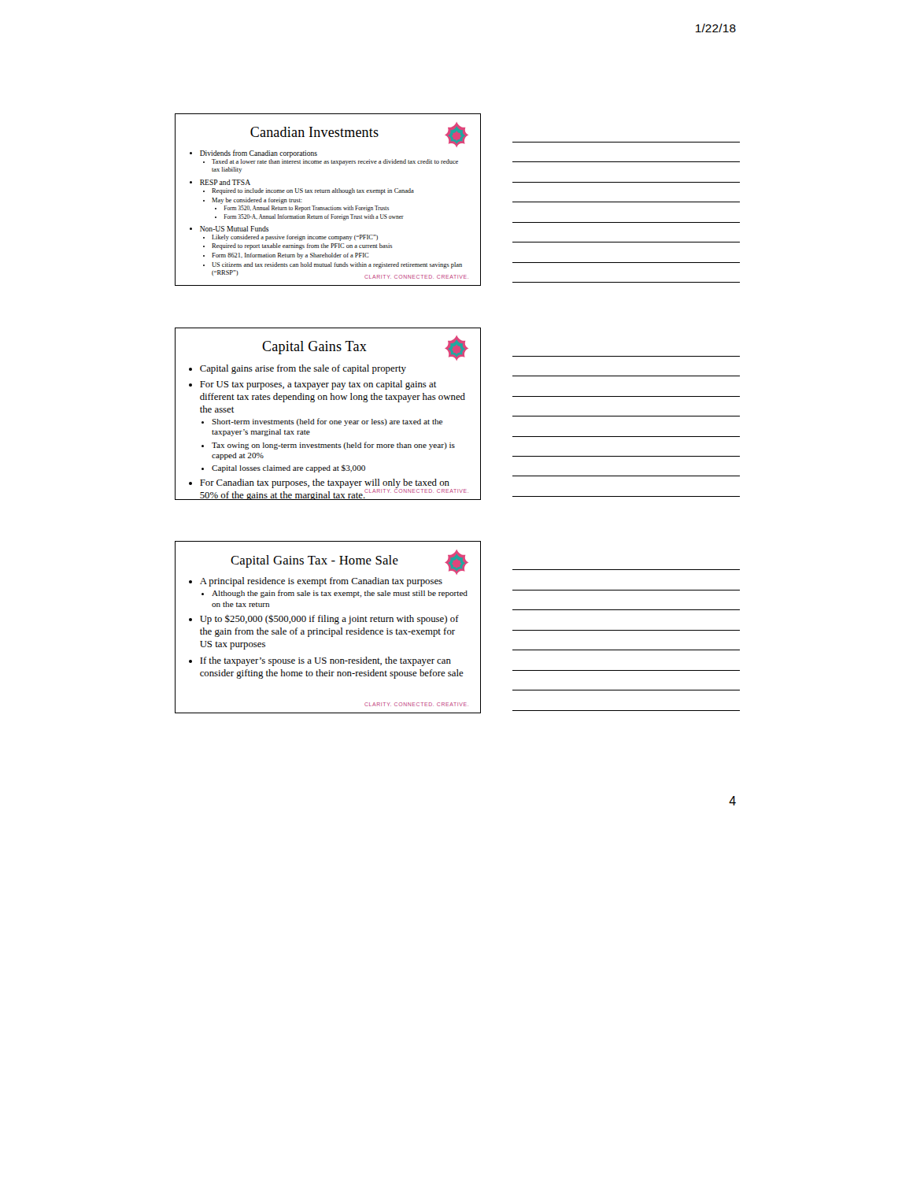1/22/18
Canadian Investments
Dividends from Canadian corporations
Taxed at a lower rate than interest income as taxpayers receive a dividend tax credit to reduce tax liability
RESP and TFSA
Required to include income on US tax return although tax exempt in Canada
May be considered a foreign trust:
Form 3520, Annual Return to Report Transactions with Foreign Trusts
Form 3520-A, Annual Information Return of Foreign Trust with a US owner
Non-US Mutual Funds
Likely considered a passive foreign income company (“PFIC”)
Required to report taxable earnings from the PFIC on a current basis
Form 8621, Information Return by a Shareholder of a PFIC
US citizens and tax residents can hold mutual funds within a registered retirement savings plan (“RRSP”)
CLARITY. CONNECTED. CREATIVE.
Capital Gains Tax
Capital gains arise from the sale of capital property
For US tax purposes, a taxpayer pay tax on capital gains at different tax rates depending on how long the taxpayer has owned the asset
Short-term investments (held for one year or less) are taxed at the taxpayer’s marginal tax rate
Tax owing on long-term investments (held for more than one year) is capped at 20%
Capital losses claimed are capped at $3,000
For Canadian tax purposes, the taxpayer will only be taxed on 50% of the gains at the marginal tax rate.
CLARITY. CONNECTED. CREATIVE.
Capital Gains Tax - Home Sale
A principal residence is exempt from Canadian tax purposes
Although the gain from sale is tax exempt, the sale must still be reported on the tax return
Up to $250,000 ($500,000 if filing a joint return with spouse) of the gain from the sale of a principal residence is tax-exempt for US tax purposes
If the taxpayer’s spouse is a US non-resident, the taxpayer can consider gifting the home to their non-resident spouse before sale
CLARITY. CONNECTED. CREATIVE.
4